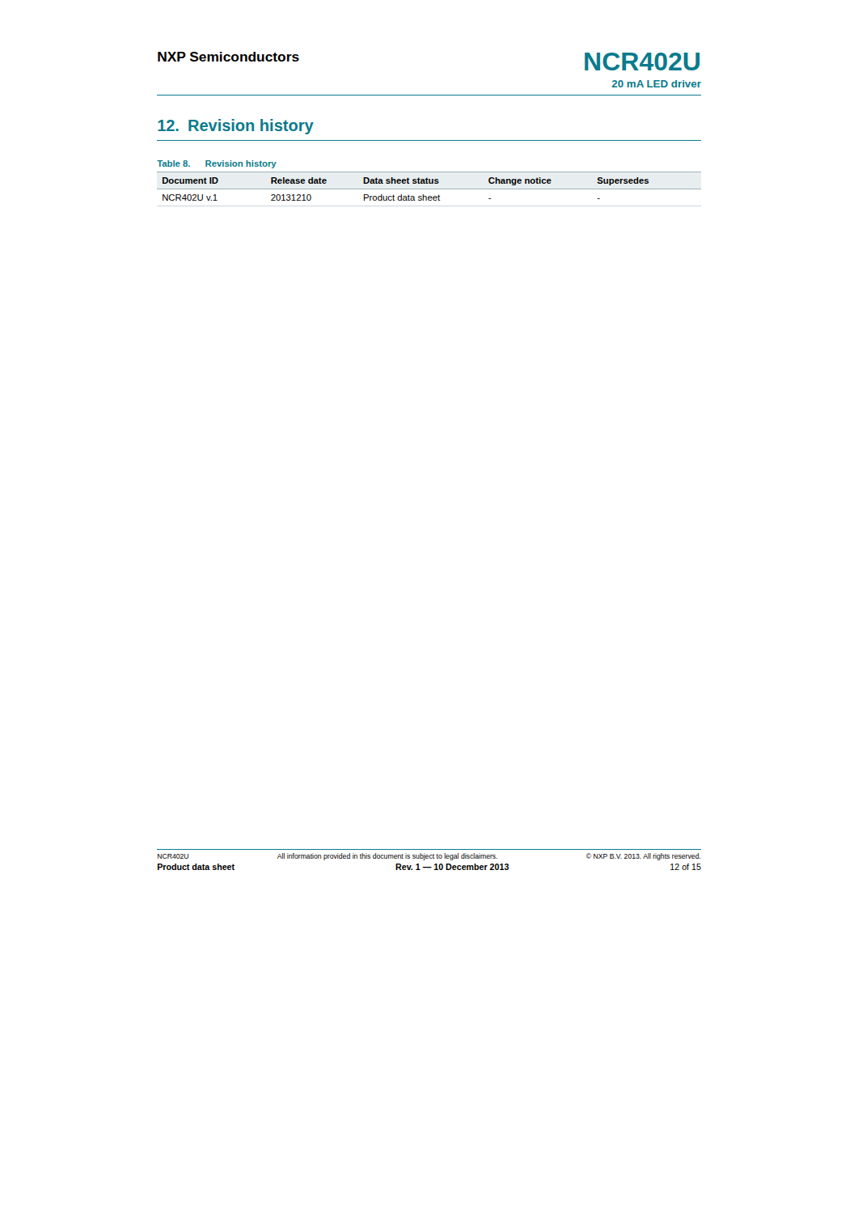NXP Semiconductors
NCR402U
20 mA LED driver
12. Revision history
Table 8. Revision history
| Document ID | Release date | Data sheet status | Change notice | Supersedes |
| --- | --- | --- | --- | --- |
| NCR402U v.1 | 20131210 | Product data sheet | - | - |
NCR402U
All information provided in this document is subject to legal disclaimers.
© NXP B.V. 2013. All rights reserved.
Product data sheet
Rev. 1 — 10 December 2013
12 of 15